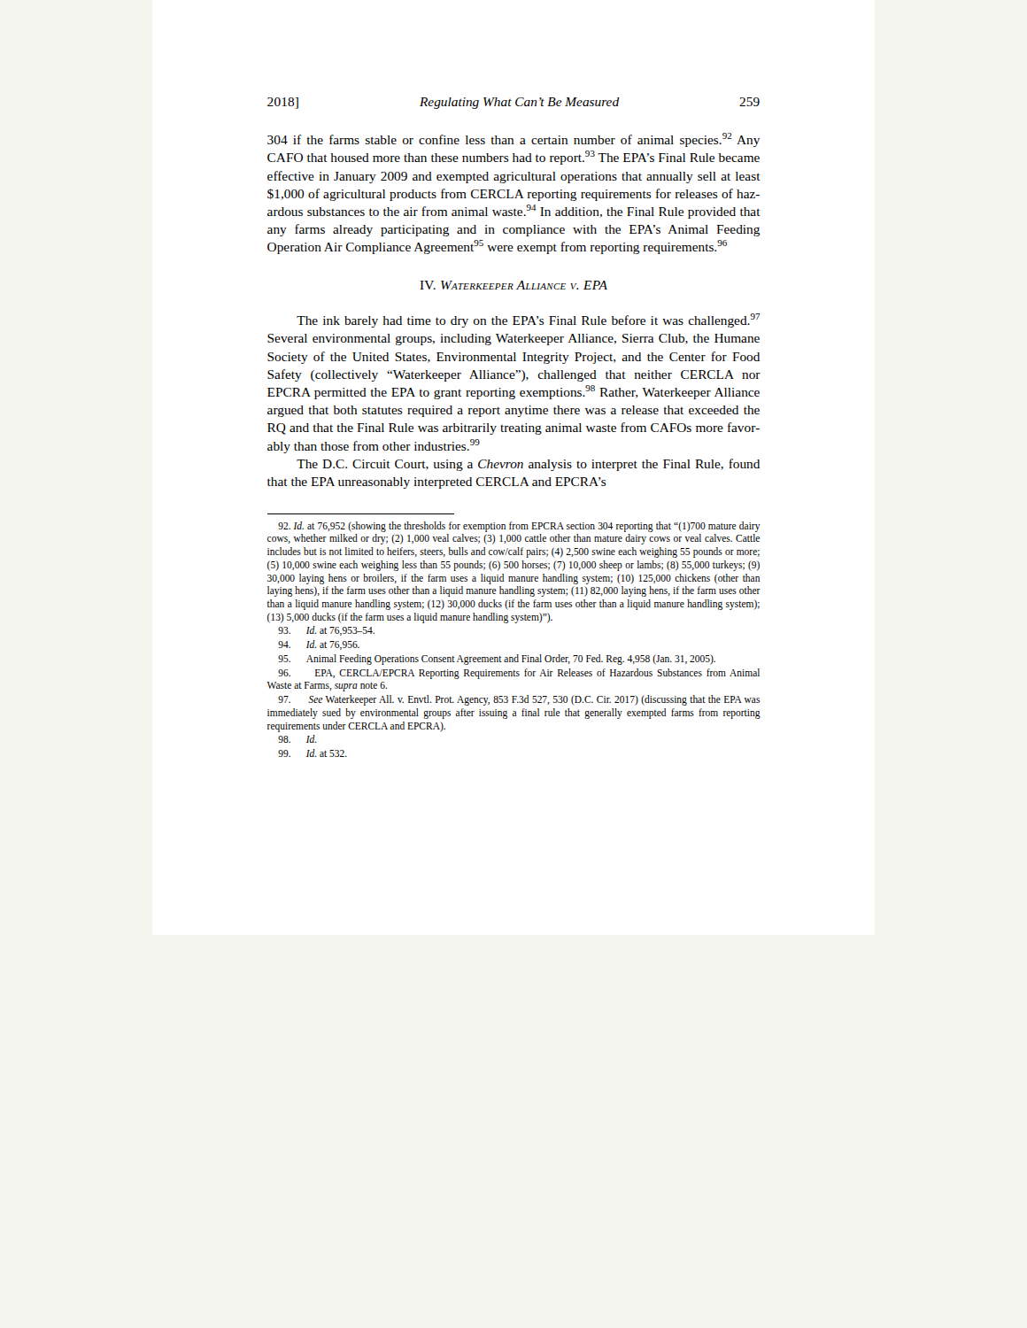2018] Regulating What Can’t Be Measured 259
304 if the farms stable or confine less than a certain number of animal species.92 Any CAFO that housed more than these numbers had to report.93 The EPA’s Final Rule became effective in January 2009 and exempted agricultural operations that annually sell at least $1,000 of agricultural products from CERCLA reporting requirements for releases of hazardous substances to the air from animal waste.94 In addition, the Final Rule provided that any farms already participating and in compliance with the EPA’s Animal Feeding Operation Air Compliance Agreement95 were exempt from reporting requirements.96
IV. Waterkeeper Alliance v. EPA
The ink barely had time to dry on the EPA’s Final Rule before it was challenged.97 Several environmental groups, including Waterkeeper Alliance, Sierra Club, the Humane Society of the United States, Environmental Integrity Project, and the Center for Food Safety (collectively “Waterkeeper Alliance”), challenged that neither CERCLA nor EPCRA permitted the EPA to grant reporting exemptions.98 Rather, Waterkeeper Alliance argued that both statutes required a report anytime there was a release that exceeded the RQ and that the Final Rule was arbitrarily treating animal waste from CAFOs more favorably than those from other industries.99
The D.C. Circuit Court, using a Chevron analysis to interpret the Final Rule, found that the EPA unreasonably interpreted CERCLA and EPCRA’s
92. Id. at 76,952 (showing the thresholds for exemption from EPCRA section 304 reporting that “(1)700 mature dairy cows, whether milked or dry; (2) 1,000 veal calves; (3) 1,000 cattle other than mature dairy cows or veal calves. Cattle includes but is not limited to heifers, steers, bulls and cow/calf pairs; (4) 2,500 swine each weighing 55 pounds or more; (5) 10,000 swine each weighing less than 55 pounds; (6) 500 horses; (7) 10,000 sheep or lambs; (8) 55,000 turkeys; (9) 30,000 laying hens or broilers, if the farm uses a liquid manure handling system; (10) 125,000 chickens (other than laying hens), if the farm uses other than a liquid manure handling system; (11) 82,000 laying hens, if the farm uses other than a liquid manure handling system; (12) 30,000 ducks (if the farm uses other than a liquid manure handling system); (13) 5,000 ducks (if the farm uses a liquid manure handling system)”).
93. Id. at 76,953–54.
94. Id. at 76,956.
95. Animal Feeding Operations Consent Agreement and Final Order, 70 Fed. Reg. 4,958 (Jan. 31, 2005).
96. EPA, CERCLA/EPCRA Reporting Requirements for Air Releases of Hazardous Substances from Animal Waste at Farms, supra note 6.
97. See Waterkeeper All. v. Envtl. Prot. Agency, 853 F.3d 527, 530 (D.C. Cir. 2017) (discussing that the EPA was immediately sued by environmental groups after issuing a final rule that generally exempted farms from reporting requirements under CERCLA and EPCRA).
98. Id.
99. Id. at 532.